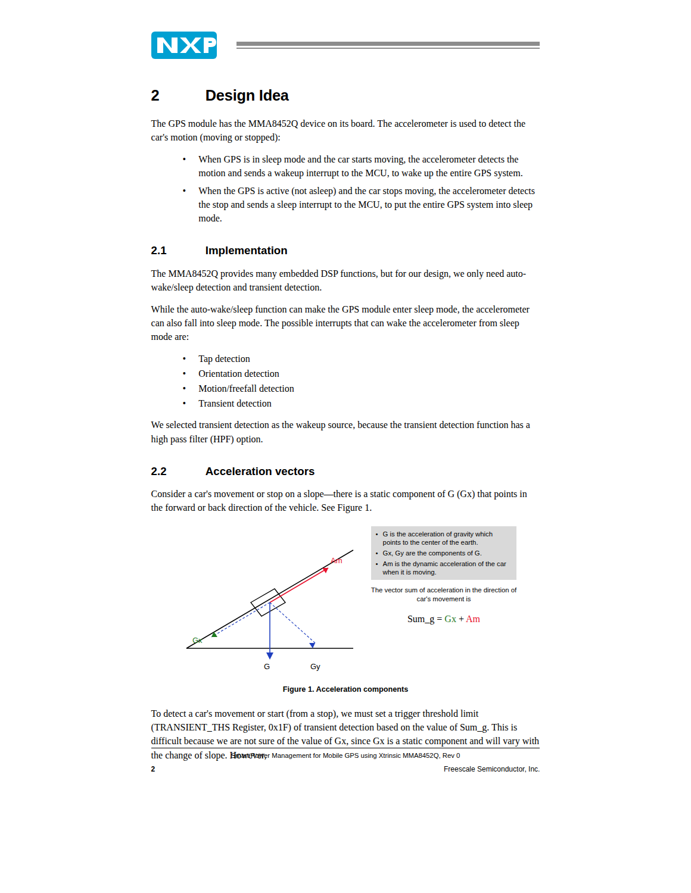2 Design Idea
The GPS module has the MMA8452Q device on its board. The accelerometer is used to detect the car's motion (moving or stopped):
When GPS is in sleep mode and the car starts moving, the accelerometer detects the motion and sends a wakeup interrupt to the MCU, to wake up the entire GPS system.
When the GPS is active (not asleep) and the car stops moving, the accelerometer detects the stop and sends a sleep interrupt to the MCU, to put the entire GPS system into sleep mode.
2.1 Implementation
The MMA8452Q provides many embedded DSP functions, but for our design, we only need auto-wake/sleep detection and transient detection.
While the auto-wake/sleep function can make the GPS module enter sleep mode, the accelerometer can also fall into sleep mode. The possible interrupts that can wake the accelerometer from sleep mode are:
Tap detection
Orientation detection
Motion/freefall detection
Transient detection
We selected transient detection as the wakeup source, because the transient detection function has a high pass filter (HPF) option.
2.2 Acceleration vectors
Consider a car's movement or stop on a slope—there is a static component of G (Gx) that points in the forward or back direction of the vehicle. See Figure 1.
| Am Gx G Gy | G is the acceleration of gravity which points to the center of the earth. Gx, Gy are the components of G. Am is the dynamic acceleration of the car when it is moving. The vector sum of acceleration in the direction of car's movement is Sum_g = Gx + Am |
Figure 1. Acceleration components
To detect a car's movement or start (from a stop), we must set a trigger threshold limit (TRANSIENT_THS Register, 0x1F) of transient detection based on the value of Sum_g. This is difficult because we are not sure of the value of Gx, since Gx is a static component and will vary with the change of slope. However,
Smart Power Management for Mobile GPS using Xtrinsic MMA8452Q, Rev 0
2
Freescale Semiconductor, Inc.